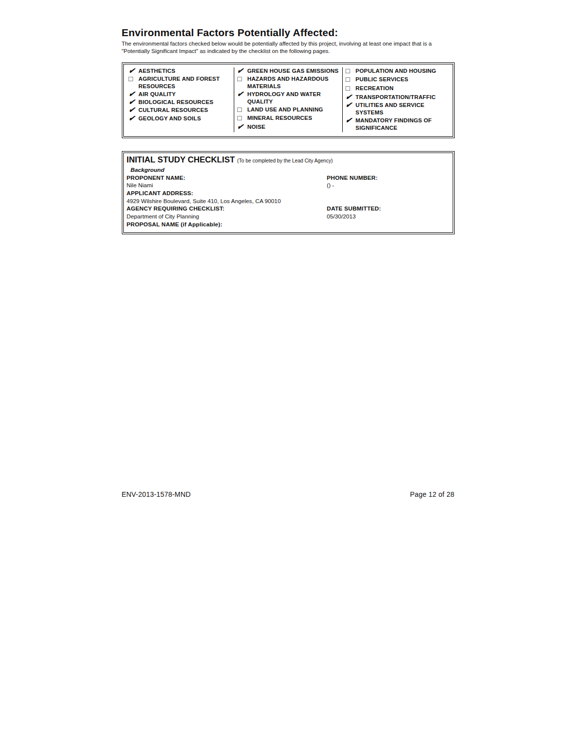Environmental Factors Potentially Affected:
The environmental factors checked below would be potentially affected by this project, involving at least one impact that is a "Potentially Significant Impact" as indicated by the checklist on the following pages.
AESTHETICS
AGRICULTURE AND FOREST
RESOURCES
AIR QUALITY
BIOLOGICAL RESOURCES
CULTURAL RESOURCES
GEOLOGY AND SOILS
GREEN HOUSE GAS EMISSIONS
HAZARDS AND HAZARDOUS
MATERIALS
HYDROLOGY AND WATER
QUALITY
LAND USE AND PLANNING
MINERAL RESOURCES
NOISE
POPULATION AND HOUSING
PUBLIC SERVICES
RECREATION
TRANSPORTATION/TRAFFIC
UTILITIES AND SERVICE SYSTEMS
MANDATORY FINDINGS OF
SIGNIFICANCE
INITIAL STUDY CHECKLIST (To be completed by the Lead City Agency)
Background
| PROPONENT NAME: | PHONE NUMBER: |
| Nile Niami | () - |
| APPLICANT ADDRESS: | |
| 4929 Wilshire Boulevard, Suite 410, Los Angeles, CA 90010 | |
| AGENCY REQUIRING CHECKLIST: | DATE SUBMITTED: |
| Department of City Planning | 05/30/2013 |
| PROPOSAL NAME (if Applicable): | |
ENV-2013-1578-MND
Page 12 of 28